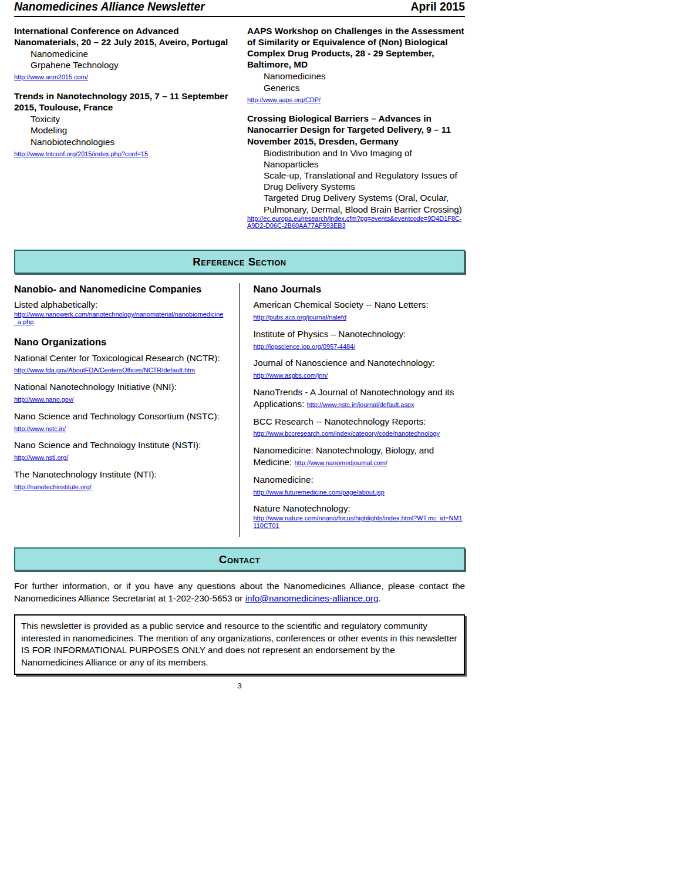Nanomedicines Alliance Newsletter
April 2015
International Conference on Advanced Nanomaterials, 20 – 22 July 2015, Aveiro, Portugal
Nanomedicine
Grpahene Technology
http://www.anm2015.com/
Trends in Nanotechnology 2015, 7 – 11 September 2015, Toulouse, France
Toxicity
Modeling
Nanobiotechnologies
http://www.tntconf.org/2015/index.php?conf=15
AAPS Workshop on Challenges in the Assessment of Similarity or Equivalence of (Non) Biological Complex Drug Products, 28 - 29 September, Baltimore, MD
Nanomedicines
Generics
http://www.aaps.org/CDP/
Crossing Biological Barriers – Advances in Nanocarrier Design for Targeted Delivery, 9 – 11 November 2015, Dresden, Germany
Biodistribution and In Vivo Imaging of Nanoparticles
Scale-up, Translational and Regulatory Issues of Drug Delivery Systems
Targeted Drug Delivery Systems (Oral, Ocular, Pulmonary, Dermal, Blood Brain Barrier Crossing)
http://ec.europa.eu/research/index.cfm?pg=events&eventcode=9D4D1F8C-A9D2-D06C-2B60AA77AF593EB3
Reference Section
Nanobio- and Nanomedicine Companies
Listed alphabetically:
http://www.nanowerk.com/nanotechnology/nanomaterial/nanobiomedicine_a.php
Nano Organizations
National Center for Toxicological Research (NCTR):
http://www.fda.gov/AboutFDA/CentersOffices/NCTR/default.htm
National Nanotechnology Initiative (NNI):
http://www.nano.gov/
Nano Science and Technology Consortium (NSTC): http://www.nstc.in/
Nano Science and Technology Institute (NSTI):
http://www.nsti.org/
The Nanotechnology Institute (NTI):
http://nanotechinstitute.org/
Nano Journals
American Chemical Society -- Nano Letters:
http://pubs.acs.org/journal/nalefd
Institute of Physics – Nanotechnology:
http://iopscience.iop.org/0957-4484/
Journal of Nanoscience and Nanotechnology:
http://www.aspbs.com/jnn/
NanoTrends - A Journal of Nanotechnology and its Applications: http://www.nstc.in/journal/default.aspx
BCC Research -- Nanotechnology Reports:
http://www.bccresearch.com/index/category/code/nanotechnology
Nanomedicine: Nanotechnology, Biology, and Medicine: http://www.nanomedjournal.com/
Nanomedicine:
http://www.futuremedicine.com/page/about.jsp
Nature Nanotechnology:
http://www.nature.com/nnano/focus/highlights/index.html?WT.mc_id=NM1110CT01
Contact
For further information, or if you have any questions about the Nanomedicines Alliance, please contact the Nanomedicines Alliance Secretariat at 1-202-230-5653 or info@nanomedicines-alliance.org.
This newsletter is provided as a public service and resource to the scientific and regulatory community interested in nanomedicines. The mention of any organizations, conferences or other events in this newsletter IS FOR INFORMATIONAL PURPOSES ONLY and does not represent an endorsement by the Nanomedicines Alliance or any of its members.
3